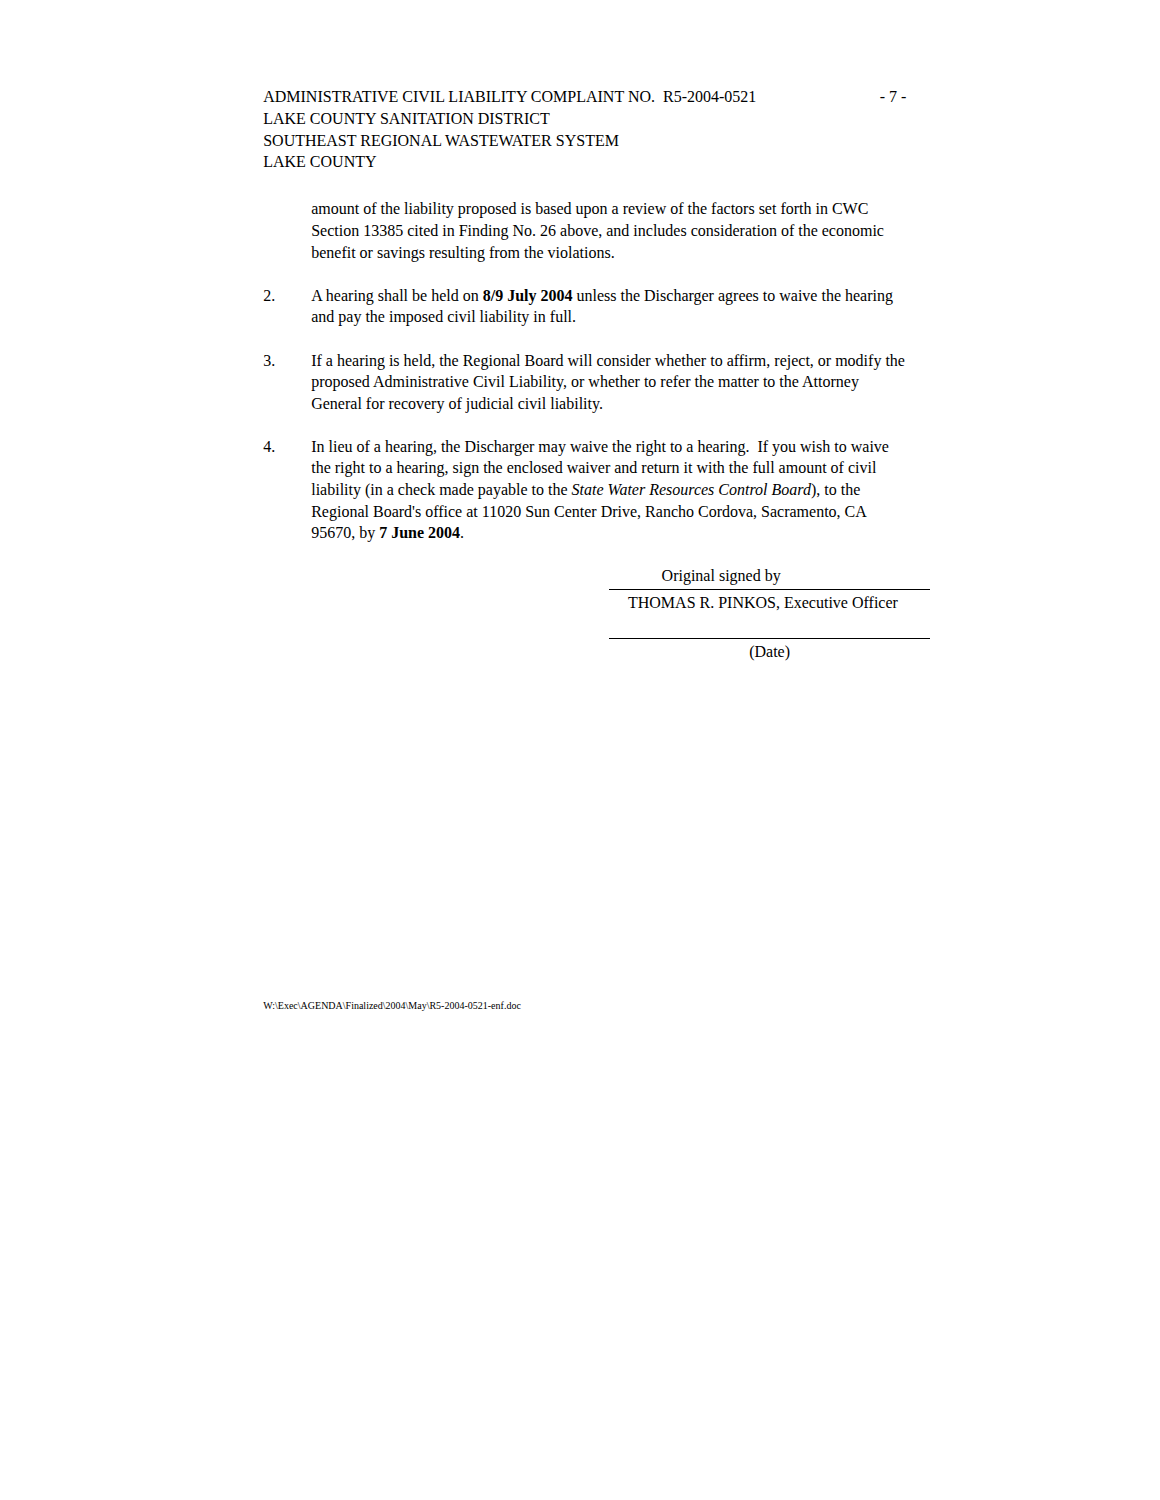- 7 -
ADMINISTRATIVE CIVIL LIABILITY COMPLAINT NO. R5-2004-0521
LAKE COUNTY SANITATION DISTRICT
SOUTHEAST REGIONAL WASTEWATER SYSTEM
LAKE COUNTY
amount of the liability proposed is based upon a review of the factors set forth in CWC Section 13385 cited in Finding No. 26 above, and includes consideration of the economic benefit or savings resulting from the violations.
2. A hearing shall be held on 8/9 July 2004 unless the Discharger agrees to waive the hearing and pay the imposed civil liability in full.
3. If a hearing is held, the Regional Board will consider whether to affirm, reject, or modify the proposed Administrative Civil Liability, or whether to refer the matter to the Attorney General for recovery of judicial civil liability.
4. In lieu of a hearing, the Discharger may waive the right to a hearing. If you wish to waive the right to a hearing, sign the enclosed waiver and return it with the full amount of civil liability (in a check made payable to the State Water Resources Control Board), to the Regional Board's office at 11020 Sun Center Drive, Rancho Cordova, Sacramento, CA 95670, by 7 June 2004.
Original signed by
THOMAS R. PINKOS, Executive Officer
(Date)
W:\Exec\AGENDA\Finalized\2004\May\R5-2004-0521-enf.doc